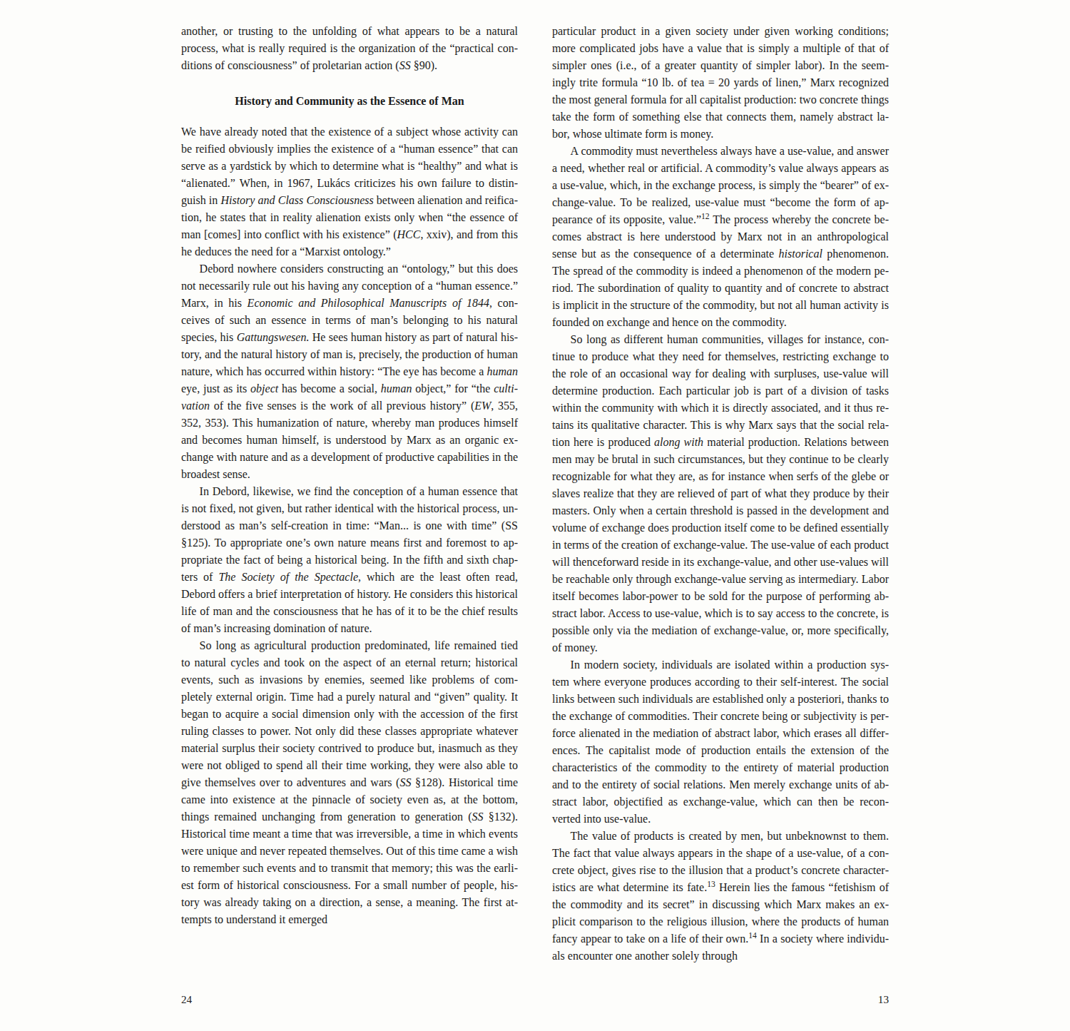another, or trusting to the unfolding of what appears to be a natural process, what is really required is the organization of the “practical conditions of consciousness” of proletarian action (SS §90).
History and Community as the Essence of Man
We have already noted that the existence of a subject whose activity can be reified obviously implies the existence of a “human essence” that can serve as a yardstick by which to determine what is “healthy” and what is “alienated.” When, in 1967, Lukács criticizes his own failure to distinguish in History and Class Consciousness between alienation and reification, he states that in reality alienation exists only when “the essence of man [comes] into conflict with his existence” (HCC, xxiv), and from this he deduces the need for a “Marxist ontology.”
Debord nowhere considers constructing an “ontology,” but this does not necessarily rule out his having any conception of a “human essence.” Marx, in his Economic and Philosophical Manuscripts of 1844, conceives of such an essence in terms of man’s belonging to his natural species, his Gattungswesen. He sees human history as part of natural history, and the natural history of man is, precisely, the production of human nature, which has occurred within history: “The eye has become a human eye, just as its object has become a social, human object,” for “the cultivation of the five senses is the work of all previous history” (EW, 355, 352, 353). This humanization of nature, whereby man produces himself and becomes human himself, is understood by Marx as an organic exchange with nature and as a development of productive capabilities in the broadest sense.
In Debord, likewise, we find the conception of a human essence that is not fixed, not given, but rather identical with the historical process, understood as man’s self-creation in time: “Man... is one with time” (SS §125). To appropriate one’s own nature means first and foremost to appropriate the fact of being a historical being. In the fifth and sixth chapters of The Society of the Spectacle, which are the least often read, Debord offers a brief interpretation of history. He considers this historical life of man and the consciousness that he has of it to be the chief results of man’s increasing domination of nature.
So long as agricultural production predominated, life remained tied to natural cycles and took on the aspect of an eternal return; historical events, such as invasions by enemies, seemed like problems of completely external origin. Time had a purely natural and “given” quality. It began to acquire a social dimension only with the accession of the first ruling classes to power. Not only did these classes appropriate whatever material surplus their society contrived to produce but, inasmuch as they were not obliged to spend all their time working, they were also able to give themselves over to adventures and wars (SS §128). Historical time came into existence at the pinnacle of society even as, at the bottom, things remained unchanging from generation to generation (SS §132). Historical time meant a time that was irreversible, a time in which events were unique and never repeated themselves. Out of this time came a wish to remember such events and to transmit that memory; this was the earliest form of historical consciousness. For a small number of people, history was already taking on a direction, a sense, a meaning. The first attempts to understand it emerged
particular product in a given society under given working conditions; more complicated jobs have a value that is simply a multiple of that of simpler ones (i.e., of a greater quantity of simpler labor). In the seemingly trite formula “10 lb. of tea = 20 yards of linen,” Marx recognized the most general formula for all capitalist production: two concrete things take the form of something else that connects them, namely abstract labor, whose ultimate form is money.
A commodity must nevertheless always have a use-value, and answer a need, whether real or artificial. A commodity’s value always appears as a use-value, which, in the exchange process, is simply the “bearer” of exchange-value. To be realized, use-value must “become the form of appearance of its opposite, value.”12 The process whereby the concrete becomes abstract is here understood by Marx not in an anthropological sense but as the consequence of a determinate historical phenomenon. The spread of the commodity is indeed a phenomenon of the modern period. The subordination of quality to quantity and of concrete to abstract is implicit in the structure of the commodity, but not all human activity is founded on exchange and hence on the commodity.
So long as different human communities, villages for instance, continue to produce what they need for themselves, restricting exchange to the role of an occasional way for dealing with surpluses, use-value will determine production. Each particular job is part of a division of tasks within the community with which it is directly associated, and it thus retains its qualitative character. This is why Marx says that the social relation here is produced along with material production. Relations between men may be brutal in such circumstances, but they continue to be clearly recognizable for what they are, as for instance when serfs of the glebe or slaves realize that they are relieved of part of what they produce by their masters. Only when a certain threshold is passed in the development and volume of exchange does production itself come to be defined essentially in terms of the creation of exchange-value. The use-value of each product will thenceforward reside in its exchange-value, and other use-values will be reachable only through exchange-value serving as intermediary. Labor itself becomes labor-power to be sold for the purpose of performing abstract labor. Access to use-value, which is to say access to the concrete, is possible only via the mediation of exchange-value, or, more specifically, of money.
In modern society, individuals are isolated within a production system where everyone produces according to their self-interest. The social links between such individuals are established only a posteriori, thanks to the exchange of commodities. Their concrete being or subjectivity is perforce alienated in the mediation of abstract labor, which erases all differences. The capitalist mode of production entails the extension of the characteristics of the commodity to the entirety of material production and to the entirety of social relations. Men merely exchange units of abstract labor, objectified as exchange-value, which can then be reconverted into use-value.
The value of products is created by men, but unbeknownst to them. The fact that value always appears in the shape of a use-value, of a concrete object, gives rise to the illusion that a product’s concrete characteristics are what determine its fate.13 Herein lies the famous “fetishism of the commodity and its secret” in discussing which Marx makes an explicit comparison to the religious illusion, where the products of human fancy appear to take on a life of their own.14 In a society where individuals encounter one another solely through
24 13